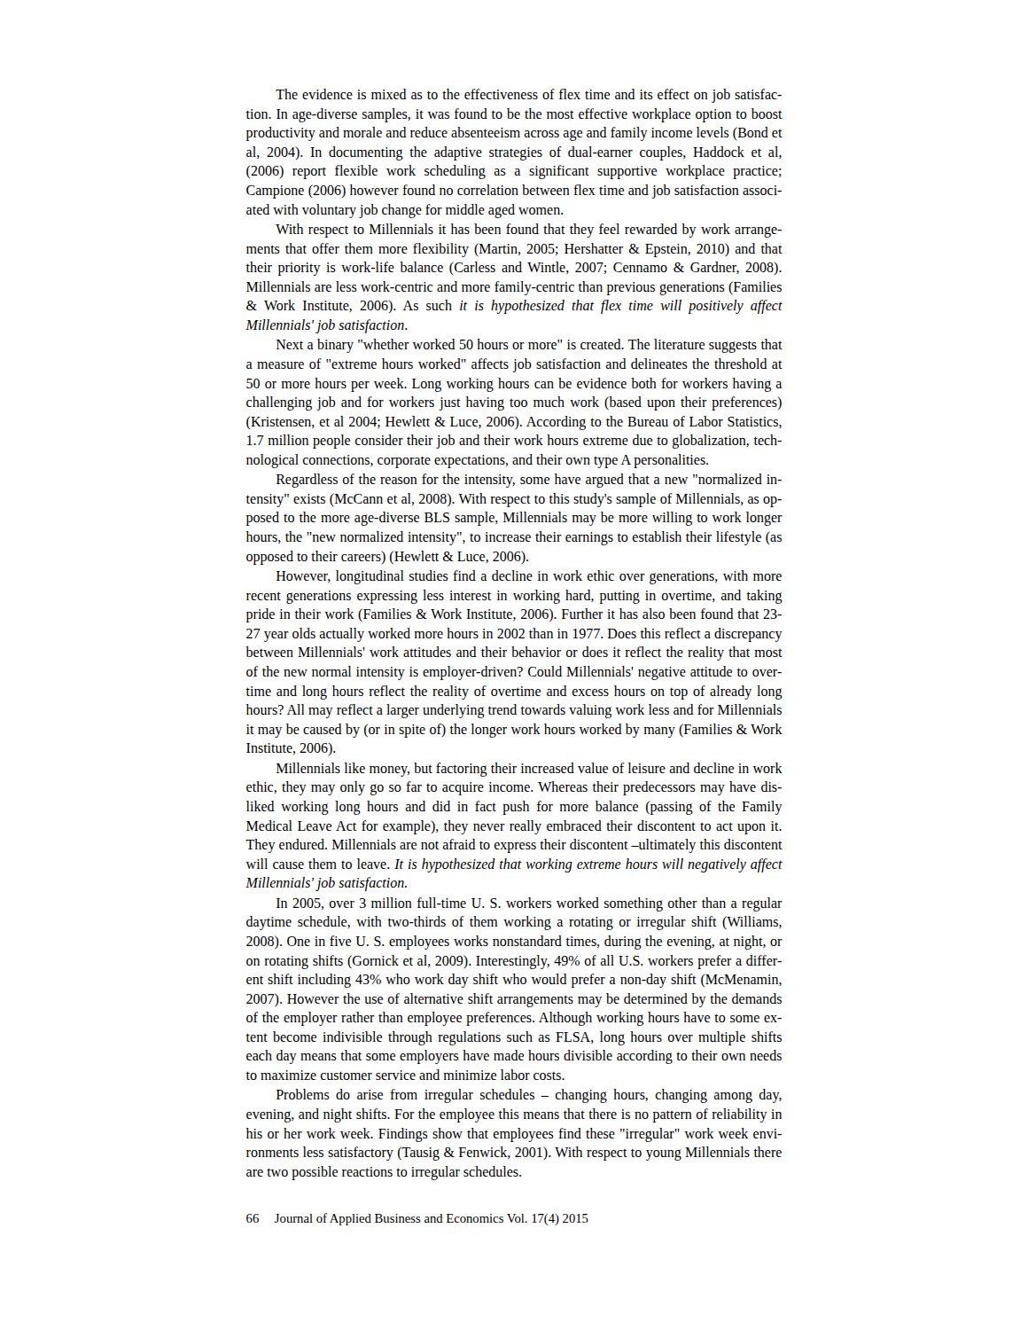The evidence is mixed as to the effectiveness of flex time and its effect on job satisfaction. In age-diverse samples, it was found to be the most effective workplace option to boost productivity and morale and reduce absenteeism across age and family income levels (Bond et al, 2004). In documenting the adaptive strategies of dual-earner couples, Haddock et al, (2006) report flexible work scheduling as a significant supportive workplace practice; Campione (2006) however found no correlation between flex time and job satisfaction associated with voluntary job change for middle aged women.
With respect to Millennials it has been found that they feel rewarded by work arrangements that offer them more flexibility (Martin, 2005; Hershatter & Epstein, 2010) and that their priority is work-life balance (Carless and Wintle, 2007; Cennamo & Gardner, 2008). Millennials are less work-centric and more family-centric than previous generations (Families & Work Institute, 2006). As such it is hypothesized that flex time will positively affect Millennials' job satisfaction.
Next a binary "whether worked 50 hours or more" is created. The literature suggests that a measure of "extreme hours worked" affects job satisfaction and delineates the threshold at 50 or more hours per week. Long working hours can be evidence both for workers having a challenging job and for workers just having too much work (based upon their preferences) (Kristensen, et al 2004; Hewlett & Luce, 2006). According to the Bureau of Labor Statistics, 1.7 million people consider their job and their work hours extreme due to globalization, technological connections, corporate expectations, and their own type A personalities.
Regardless of the reason for the intensity, some have argued that a new "normalized intensity" exists (McCann et al, 2008). With respect to this study's sample of Millennials, as opposed to the more age-diverse BLS sample, Millennials may be more willing to work longer hours, the "new normalized intensity", to increase their earnings to establish their lifestyle (as opposed to their careers) (Hewlett & Luce, 2006).
However, longitudinal studies find a decline in work ethic over generations, with more recent generations expressing less interest in working hard, putting in overtime, and taking pride in their work (Families & Work Institute, 2006). Further it has also been found that 23-27 year olds actually worked more hours in 2002 than in 1977. Does this reflect a discrepancy between Millennials' work attitudes and their behavior or does it reflect the reality that most of the new normal intensity is employer-driven? Could Millennials' negative attitude to overtime and long hours reflect the reality of overtime and excess hours on top of already long hours? All may reflect a larger underlying trend towards valuing work less and for Millennials it may be caused by (or in spite of) the longer work hours worked by many (Families & Work Institute, 2006).
Millennials like money, but factoring their increased value of leisure and decline in work ethic, they may only go so far to acquire income. Whereas their predecessors may have disliked working long hours and did in fact push for more balance (passing of the Family Medical Leave Act for example), they never really embraced their discontent to act upon it. They endured. Millennials are not afraid to express their discontent –ultimately this discontent will cause them to leave. It is hypothesized that working extreme hours will negatively affect Millennials' job satisfaction.
In 2005, over 3 million full-time U. S. workers worked something other than a regular daytime schedule, with two-thirds of them working a rotating or irregular shift (Williams, 2008). One in five U. S. employees works nonstandard times, during the evening, at night, or on rotating shifts (Gornick et al, 2009). Interestingly, 49% of all U.S. workers prefer a different shift including 43% who work day shift who would prefer a non-day shift (McMenamin, 2007). However the use of alternative shift arrangements may be determined by the demands of the employer rather than employee preferences. Although working hours have to some extent become indivisible through regulations such as FLSA, long hours over multiple shifts each day means that some employers have made hours divisible according to their own needs to maximize customer service and minimize labor costs.
Problems do arise from irregular schedules – changing hours, changing among day, evening, and night shifts. For the employee this means that there is no pattern of reliability in his or her work week. Findings show that employees find these "irregular" work week environments less satisfactory (Tausig & Fenwick, 2001). With respect to young Millennials there are two possible reactions to irregular schedules.
66 Journal of Applied Business and Economics Vol. 17(4) 2015